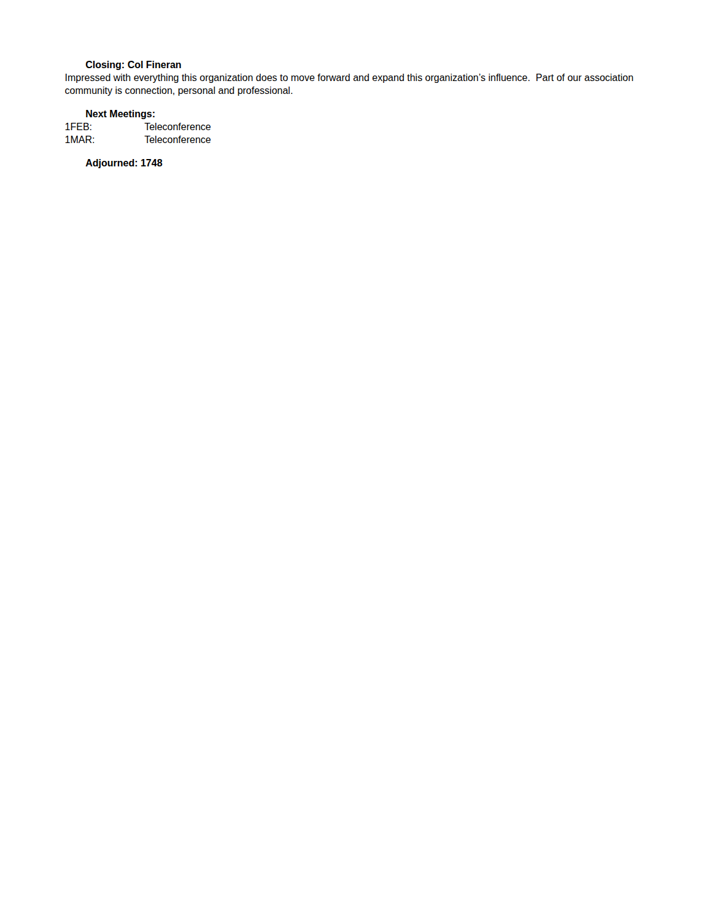Closing: Col Fineran
Impressed with everything this organization does to move forward and expand this organization’s influence. Part of our association community is connection, personal and professional.
Next Meetings:
| 1FEB: | Teleconference |
| 1MAR: | Teleconference |
Adjourned: 1748